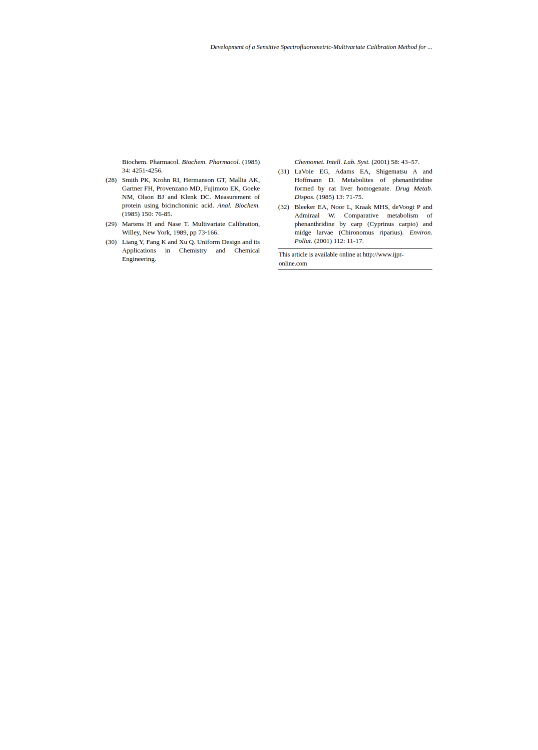Development of a Sensitive Spectrofluorometric-Multivariate Calibration Method for ...
Biochem. Pharmacol. Biochem. Pharmacol. (1985) 34: 4251-4256.
(28) Smith PK, Krohn RI, Hermanson GT, Mallia AK, Gartner FH, Provenzano MD, Fujimoto EK, Goeke NM, Olson BJ and Klenk DC. Measurement of protein using bicinchoninic acid. Anal. Biochem. (1985) 150: 76-85.
(29) Martens H and Nase T. Multivariate Calibration, Willey, New York, 1989, pp 73-166.
(30) Liang Y, Fang K and Xu Q. Uniform Design and its Applications in Chemistry and Chemical Engineering.
Chemomet. Intell. Lab. Syst. (2001) 58: 43–57.
(31) LaVoie EG, Adams EA, Shigematsu A and Hoffmann D. Metabolites of phenanthridine formed by rat liver homogenate. Drug Metab. Dispos. (1985) 13: 71-75.
(32) Bleeker EA, Noor L, Kraak MHS, deVoogt P and Admiraal W. Comparative metabolism of phenanthridine by carp (Cyprinus carpio) and midge larvae (Chironomus riparius). Environ. Pollut. (2001) 112: 11-17.
This article is available online at http://www.ijpr-online.com